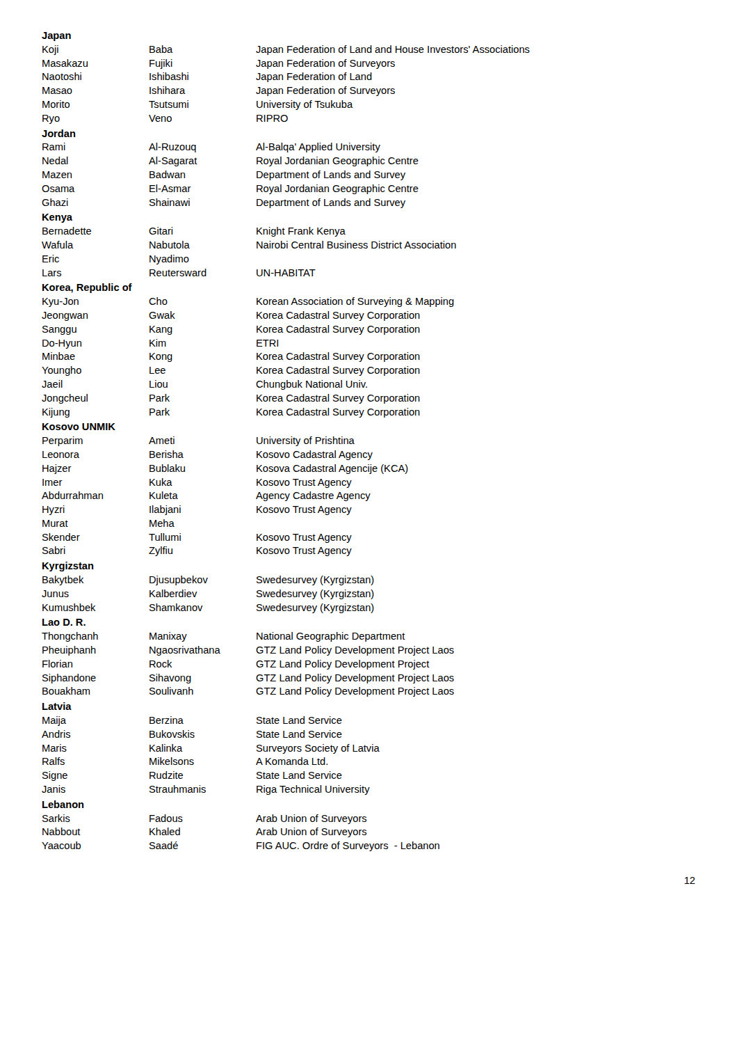| Japan |
| Koji | Baba | Japan Federation of Land and House Investors' Associations |
| Masakazu | Fujiki | Japan Federation of Surveyors |
| Naotoshi | Ishibashi | Japan Federation of Land |
| Masao | Ishihara | Japan Federation of Surveyors |
| Morito | Tsutsumi | University of Tsukuba |
| Ryo | Veno | RIPRO |
| Jordan |
| Rami | Al-Ruzouq | Al-Balqa' Applied University |
| Nedal | Al-Sagarat | Royal Jordanian Geographic Centre |
| Mazen | Badwan | Department of Lands and Survey |
| Osama | El-Asmar | Royal Jordanian Geographic Centre |
| Ghazi | Shainawi | Department of Lands and Survey |
| Kenya |
| Bernadette | Gitari | Knight Frank Kenya |
| Wafula | Nabutola | Nairobi Central Business District Association |
| Eric | Nyadimo | |
| Lars | Reutersward | UN-HABITAT |
| Korea, Republic of |
| Kyu-Jon | Cho | Korean Association of Surveying & Mapping |
| Jeongwan | Gwak | Korea Cadastral Survey Corporation |
| Sanggu | Kang | Korea Cadastral Survey Corporation |
| Do-Hyun | Kim | ETRI |
| Minbae | Kong | Korea Cadastral Survey Corporation |
| Youngho | Lee | Korea Cadastral Survey Corporation |
| Jaeil | Liou | Chungbuk National Univ. |
| Jongcheul | Park | Korea Cadastral Survey Corporation |
| Kijung | Park | Korea Cadastral Survey Corporation |
| Kosovo UNMIK |
| Perparim | Ameti | University of Prishtina |
| Leonora | Berisha | Kosovo Cadastral Agency |
| Hajzer | Bublaku | Kosova Cadastral Agencije (KCA) |
| Imer | Kuka | Kosovo Trust Agency |
| Abdurrahman | Kuleta | Agency Cadastre Agency |
| Hyzri | Ilabjani | Kosovo Trust Agency |
| Murat | Meha | |
| Skender | Tullumi | Kosovo Trust Agency |
| Sabri | Zylfiu | Kosovo Trust Agency |
| Kyrgizstan |
| Bakytbek | Djusupbekov | Swedesurvey (Kyrgizstan) |
| Junus | Kalberdiev | Swedesurvey (Kyrgizstan) |
| Kumushbek | Shamkanov | Swedesurvey (Kyrgizstan) |
| Lao D. R. |
| Thongchanh | Manixay | National Geographic Department |
| Pheuiphanh | Ngaosrivathana | GTZ Land Policy Development Project Laos |
| Florian | Rock | GTZ Land Policy Development Project |
| Siphandone | Sihavong | GTZ Land Policy Development Project Laos |
| Bouakham | Soulivanh | GTZ Land Policy Development Project Laos |
| Latvia |
| Maija | Berzina | State Land Service |
| Andris | Bukovskis | State Land Service |
| Maris | Kalinka | Surveyors Society of Latvia |
| Ralfs | Mikelsons | A Komanda Ltd. |
| Signe | Rudzite | State Land Service |
| Janis | Strauhmanis | Riga Technical University |
| Lebanon |
| Sarkis | Fadous | Arab Union of Surveyors |
| Nabbout | Khaled | Arab Union of Surveyors |
| Yaacoub | Saadé | FIG AUC. Ordre of Surveyors - Lebanon |
12